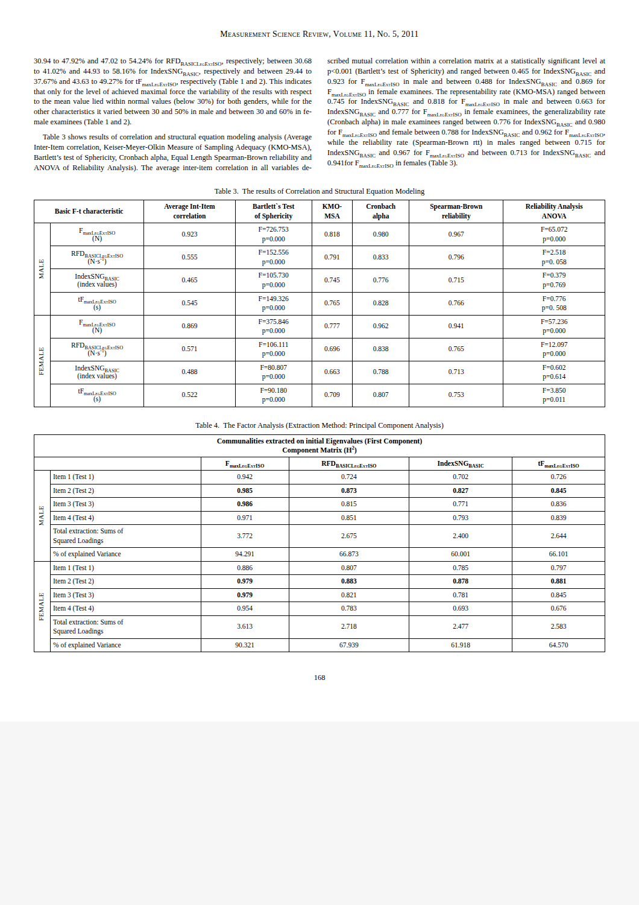Measurement Science Review, Volume 11, No. 5, 2011
30.94 to 47.92% and 47.02 to 54.24% for RFDBASICLeg Ext ISO, respectively; between 30.68 to 41.02% and 44.93 to 58.16% for IndexSNGBASIC, respectively and between 29.44 to 37.67% and 43.63 to 49.27% for tFmaxLeg Ext ISO, respectively (Table 1 and 2). This indicates that only for the level of achieved maximal force the variability of the results with respect to the mean value lied within normal values (below 30%) for both genders, while for the other characteristics it varied between 30 and 50% in male and between 30 and 60% in female examinees (Table 1 and 2).
Table 3 shows results of correlation and structural equation modeling analysis (Average Inter-Item correlation, Keiser-Meyer-Olkin Measure of Sampling Adequacy (KMO-MSA), Bartlett’s test of Sphericity, Cronbach alpha, Equal Length Spearman-Brown reliability and ANOVA of Reliability Analysis). The average inter-item correlation in all variables described mutual correlation within a correlation matrix at a statistically significant level at p<0.001 (Bartlett’s test of Sphericity) and ranged between 0.465 for IndexSNGBASIC and 0.923 for FmaxLeg Ext ISO in male and between 0.488 for IndexSNGBASIC and 0.869 for FmaxLeg Ext ISO in female examinees. The representability rate (KMO-MSA) ranged between 0.745 for IndexSNGBASIC and 0.818 for FmaxLeg Ext ISO in male and between 0.663 for IndexSNGBASIC and 0.777 for FmaxLeg Ext ISO in female examinees, the generalizability rate (Cronbach alpha) in male examinees ranged between 0.776 for IndexSNGBASIC and 0.980 for FmaxLeg Ext ISO and female between 0.788 for IndexSNGBASIC and 0.962 for FmaxLeg Ext ISO, while the reliability rate (Spearman-Brown rtt) in males ranged between 0.715 for IndexSNGBASIC and 0.967 for FmaxLeg Ext ISO and between 0.713 for IndexSNGBASIC and 0.941for FmaxLeg Ext ISO in females (Table 3).
Table 3. The results of Correlation and Structural Equation Modeling
| Basic F-t characteristic | Average Int-Item correlation | Bartlett`s Test of Sphericity | KMO- MSA | Cronbach alpha | Spearman-Brown reliability | Reliability Analysis ANOVA |
| --- | --- | --- | --- | --- | --- | --- |
| MALE | F maxL eg E xt ISO (N) | 0.923 | F=726.753 p=0.000 | 0.818 | 0.980 | 0.967 | F=65.072 p=0.000 |
| RFD BASICL eg E xt ISO (N·s -1 ) | 0.555 | F=152.556 p=0.000 | 0.791 | 0.833 | 0.796 | F=2.518 p=0. 058 |
| IndexSNG BASIC (index values) | 0.465 | F=105.730 p=0.000 | 0.745 | 0.776 | 0.715 | F=0.379 p=0.769 |
| tF maxL eg E xt ISO (s) | 0.545 | F=149.326 p=0.000 | 0.765 | 0.828 | 0.766 | F=0.776 p=0. 508 |
| FEMALE | F maxL eg E xt ISO (N) | 0.869 | F=375.846 p=0.000 | 0.777 | 0.962 | 0.941 | F=57.236 p=0.000 |
| RFD BASICL eg E xt ISO (N·s -1 ) | 0.571 | F=106.111 p=0.000 | 0.696 | 0.838 | 0.765 | F=12.097 p=0.000 |
| IndexSNG BASIC (index values) | 0.488 | F=80.807 p=0.000 | 0.663 | 0.788 | 0.713 | F=0.602 p=0.614 |
| tF maxL eg E xt ISO (s) | 0.522 | F=90.180 p=0.000 | 0.709 | 0.807 | 0.753 | F=3.850 p=0.011 |
Table 4. The Factor Analysis (Extraction Method: Principal Component Analysis)
| Communalities extracted on initial Eigenvalues (First Component) Component Matrix (H 2 ) |
| | F maxL eg E xt ISO | RFD BASICL eg E xt ISO | IndexSNG BASIC | tF maxL eg E xt ISO |
| MALE | Item 1 (Test 1) | 0.942 | 0.724 | 0.702 | 0.726 |
| Item 2 (Test 2) | 0.985 | 0.873 | 0.827 | 0.845 |
| Item 3 (Test 3) | 0.986 | 0.815 | 0.771 | 0.836 |
| Item 4 (Test 4) | 0.971 | 0.851 | 0.793 | 0.839 |
| Total extraction: Sums of Squared Loadings | 3.772 | 2.675 | 2.400 | 2.644 |
| % of explained Variance | 94.291 | 66.873 | 60.001 | 66.101 |
| FEMALE | Item 1 (Test 1) | 0.886 | 0.807 | 0.785 | 0.797 |
| Item 2 (Test 2) | 0.979 | 0.883 | 0.878 | 0.881 |
| Item 3 (Test 3) | 0.979 | 0.821 | 0.781 | 0.845 |
| Item 4 (Test 4) | 0.954 | 0.783 | 0.693 | 0.676 |
| Total extraction: Sums of Squared Loadings | 3.613 | 2.718 | 2.477 | 2.583 |
| % of explained Variance | 90.321 | 67.939 | 61.918 | 64.570 |
168